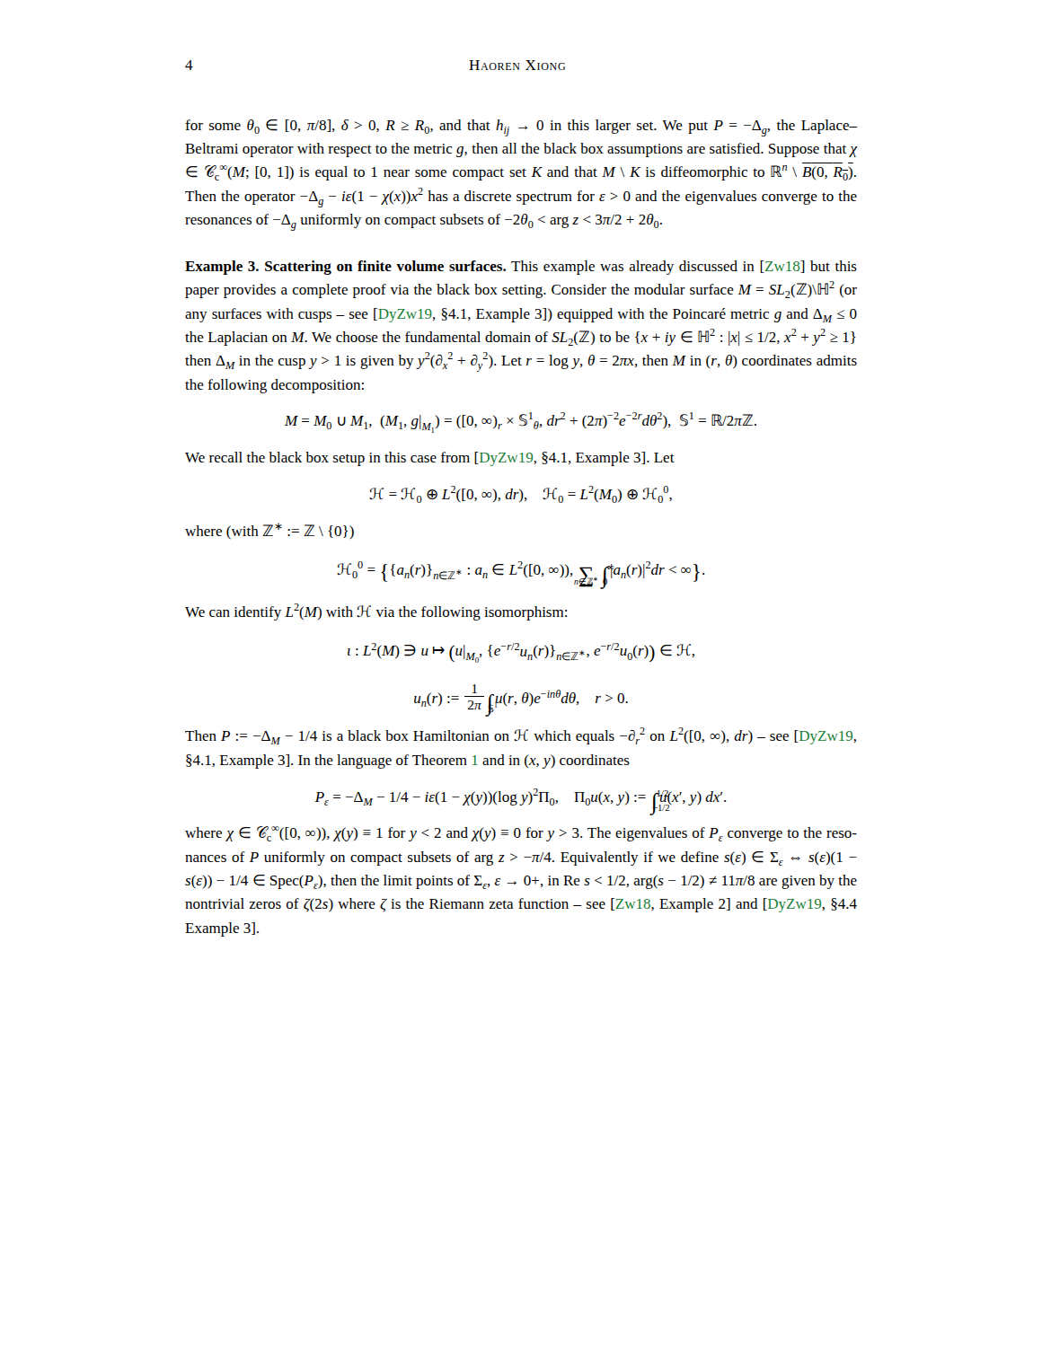4 Haoren Xiong
for some θ0 ∈ [0, π/8], δ > 0, R ≥ R0, and that hij → 0 in this larger set. We put P = −Δg, the Laplace–Beltrami operator with respect to the metric g, then all the black box assumptions are satisfied. Suppose that χ ∈ 𝒞c∞(M; [0, 1]) is equal to 1 near some compact set K and that M \ K is diffeomorphic to ℝn \ B(0, R0). Then the operator −Δg − iε(1 − χ(x))x2 has a discrete spectrum for ε > 0 and the eigenvalues converge to the resonances of −Δg uniformly on compact subsets of −2θ0 < arg z < 3π/2 + 2θ0.
Example 3. Scattering on finite volume surfaces. This example was already discussed in [Zw18] but this paper provides a complete proof via the black box setting. Consider the modular surface M = SL2(ℤ)\ℍ2 (or any surfaces with cusps – see [DyZw19, §4.1, Example 3]) equipped with the Poincaré metric g and ΔM ≤ 0 the Laplacian on M. We choose the fundamental domain of SL2(ℤ) to be {x + iy ∈ ℍ2 : |x| ≤ 1/2, x2 + y2 ≥ 1} then ΔM in the cusp y > 1 is given by y2(∂x2 + ∂y2). Let r = log y, θ = 2πx, then M in (r, θ) coordinates admits the following decomposition:
M = M0 ∪ M1, (M1, g|M1) = ([0, ∞)r × 𝕊1θ, dr2 + (2π)−2e−2rdθ2), 𝕊1 = ℝ/2π ℤ.
We recall the black box setup in this case from [DyZw19, §4.1, Example 3]. Let
ℋ = ℋ0 ⊕ L2([0, ∞), dr), ℋ0 = L2(M0) ⊕ ℋ00,
where (with ℤ∗ := ℤ \ {0})
ℋ00 = {{an(r)}n∈ℤ∗ : an ∈ L2([0, ∞)), ∑n∈ℤ∗∫∞0|an(r)|2dr < ∞}.
We can identify L2(M) with ℋ via the following isomorphism:
ι : L2(M) ∋ u ↦ (u|M0, {e−r/2un(r)}n∈ℤ∗, e−r/2u0(r)) ∈ ℋ,
un(r) := 12π∫𝕊1 u(r, θ)e−inθdθ, r > 0.
Then P := −ΔM − 1/4 is a black box Hamiltonian on ℋ which equals −∂r2 on L2([0, ∞), dr) – see [DyZw19, §4.1, Example 3]. In the language of Theorem 1 and in (x, y) coordinates
Pε = −ΔM − 1/4 − iε(1 − χ(y))(log y)2Π0, Π0u(x, y) := ∫1/2−1/2 u(x′, y) dx′.
where χ ∈ 𝒞c∞([0, ∞)), χ(y) ≡ 1 for y < 2 and χ(y) ≡ 0 for y > 3. The eigenvalues of Pε converge to the resonances of P uniformly on compact subsets of arg z > −π/4. Equivalently if we define s(ε) ∈ Σε ⇔ s(ε)(1 − s(ε)) − 1/4 ∈ Spec(Pε), then the limit points of Σε, ε → 0+, in Re s < 1/2, arg(s − 1/2) ≠ 11π/8 are given by the nontrivial zeros of ζ(2s) where ζ is the Riemann zeta function – see [Zw18, Example 2] and [DyZw19, §4.4 Example 3].